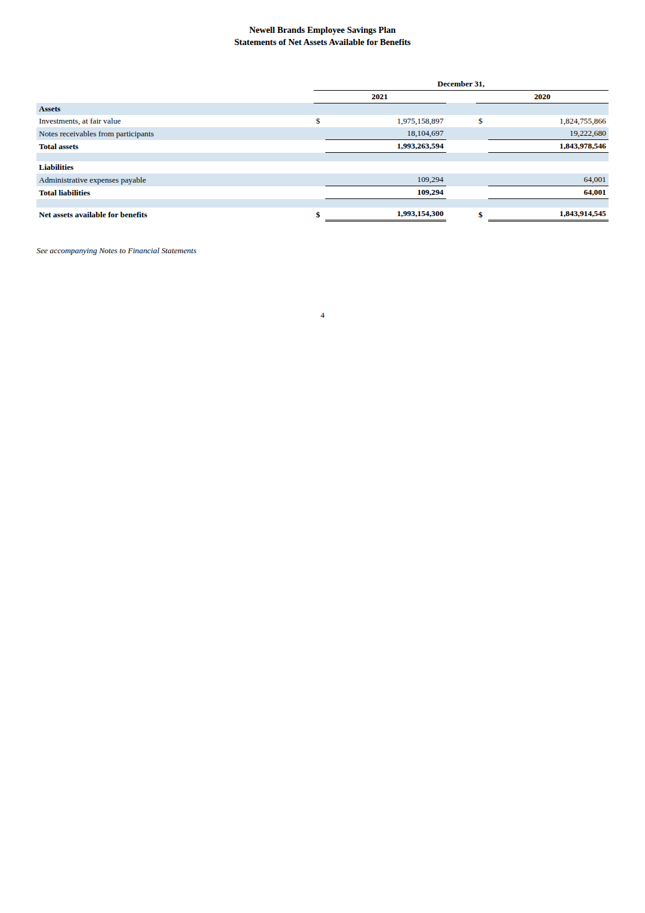Newell Brands Employee Savings Plan
Statements of Net Assets Available for Benefits
| | December 31, |
| | 2021 | | 2020 |
| Assets | | | | | |
| Investments, at fair value | $ | 1,975,158,897 | | $ | 1,824,755,866 |
| Notes receivables from participants | | 18,104,697 | | | 19,222,680 |
| Total assets | | 1,993,263,594 | | | 1,843,978,546 |
| Liabilities | | | | | |
| Administrative expenses payable | | 109,294 | | | 64,001 |
| Total liabilities | | 109,294 | | | 64,001 |
| Net assets available for benefits | $ | 1,993,154,300 | | $ | 1,843,914,545 |
See accompanying Notes to Financial Statements
4